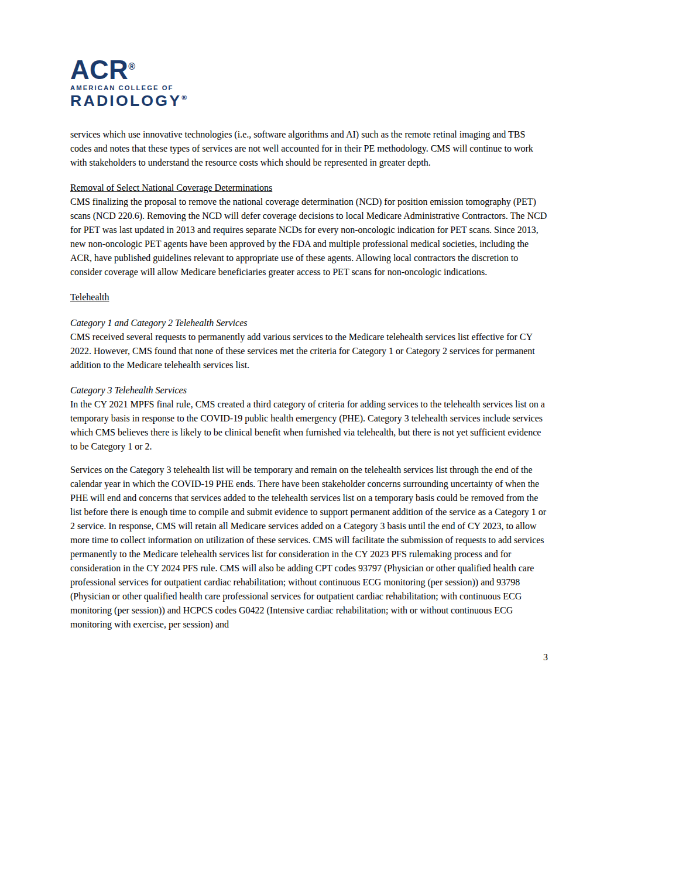ACR® AMERICAN COLLEGE OF RADIOLOGY®
services which use innovative technologies (i.e., software algorithms and AI) such as the remote retinal imaging and TBS codes and notes that these types of services are not well accounted for in their PE methodology. CMS will continue to work with stakeholders to understand the resource costs which should be represented in greater depth.
Removal of Select National Coverage Determinations
CMS finalizing the proposal to remove the national coverage determination (NCD) for position emission tomography (PET) scans (NCD 220.6). Removing the NCD will defer coverage decisions to local Medicare Administrative Contractors. The NCD for PET was last updated in 2013 and requires separate NCDs for every non-oncologic indication for PET scans. Since 2013, new non-oncologic PET agents have been approved by the FDA and multiple professional medical societies, including the ACR, have published guidelines relevant to appropriate use of these agents. Allowing local contractors the discretion to consider coverage will allow Medicare beneficiaries greater access to PET scans for non-oncologic indications.
Telehealth
Category 1 and Category 2 Telehealth Services
CMS received several requests to permanently add various services to the Medicare telehealth services list effective for CY 2022. However, CMS found that none of these services met the criteria for Category 1 or Category 2 services for permanent addition to the Medicare telehealth services list.
Category 3 Telehealth Services
In the CY 2021 MPFS final rule, CMS created a third category of criteria for adding services to the telehealth services list on a temporary basis in response to the COVID-19 public health emergency (PHE). Category 3 telehealth services include services which CMS believes there is likely to be clinical benefit when furnished via telehealth, but there is not yet sufficient evidence to be Category 1 or 2.
Services on the Category 3 telehealth list will be temporary and remain on the telehealth services list through the end of the calendar year in which the COVID-19 PHE ends. There have been stakeholder concerns surrounding uncertainty of when the PHE will end and concerns that services added to the telehealth services list on a temporary basis could be removed from the list before there is enough time to compile and submit evidence to support permanent addition of the service as a Category 1 or 2 service. In response, CMS will retain all Medicare services added on a Category 3 basis until the end of CY 2023, to allow more time to collect information on utilization of these services. CMS will facilitate the submission of requests to add services permanently to the Medicare telehealth services list for consideration in the CY 2023 PFS rulemaking process and for consideration in the CY 2024 PFS rule. CMS will also be adding CPT codes 93797 (Physician or other qualified health care professional services for outpatient cardiac rehabilitation; without continuous ECG monitoring (per session)) and 93798 (Physician or other qualified health care professional services for outpatient cardiac rehabilitation; with continuous ECG monitoring (per session)) and HCPCS codes G0422 (Intensive cardiac rehabilitation; with or without continuous ECG monitoring with exercise, per session) and
3